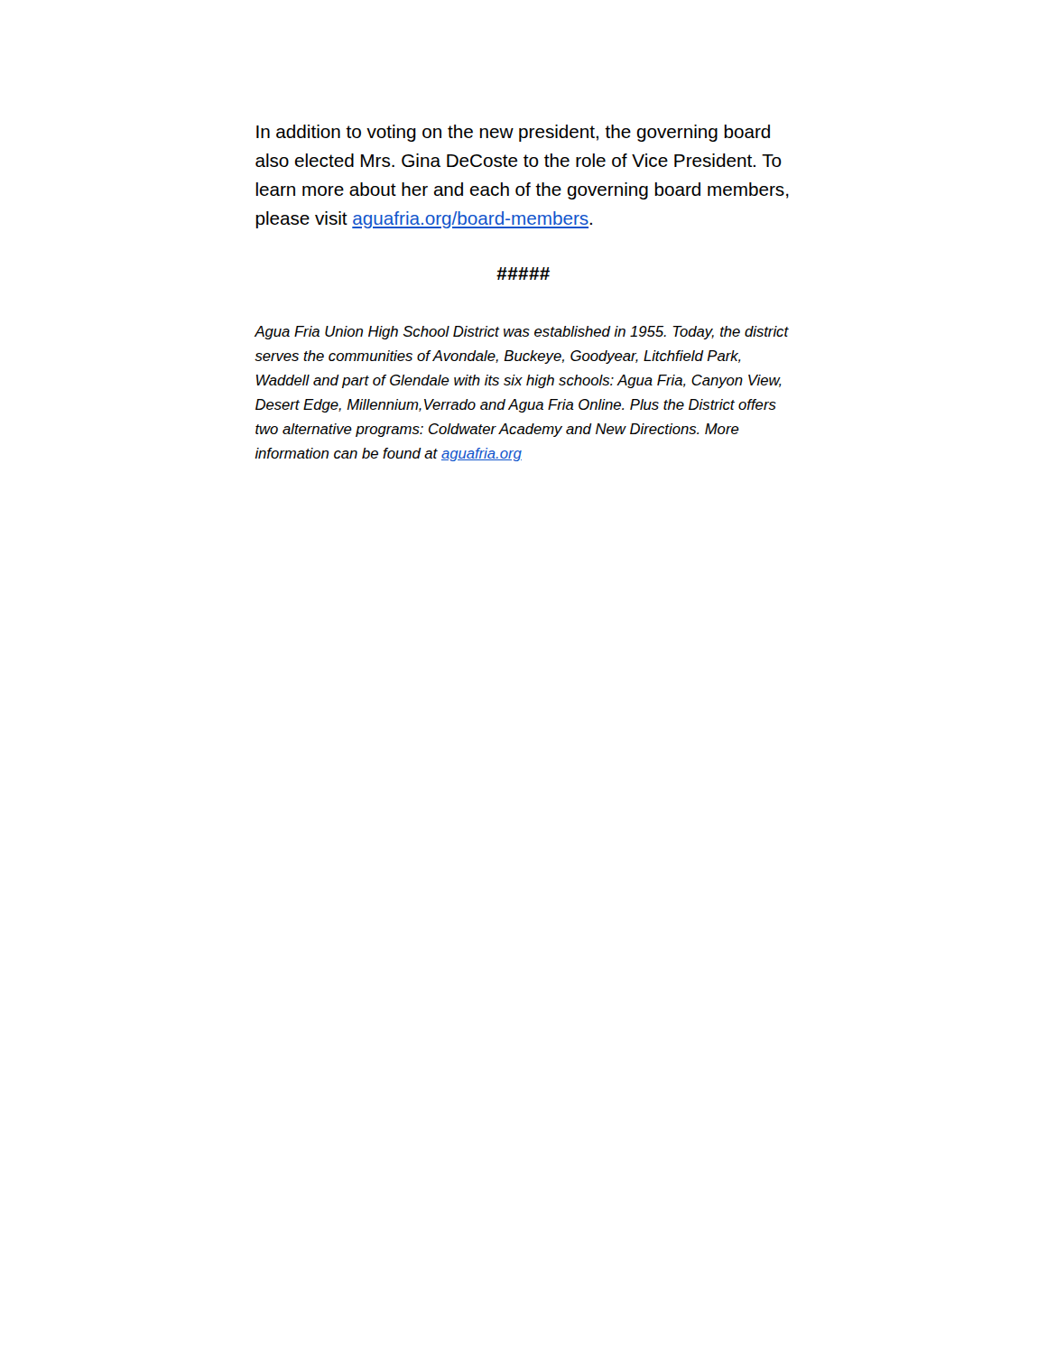In addition to voting on the new president, the governing board also elected Mrs. Gina DeCoste to the role of Vice President. To learn more about her and each of the governing board members, please visit aguafria.org/board-members.
#####
Agua Fria Union High School District was established in 1955. Today, the district serves the communities of Avondale, Buckeye, Goodyear, Litchfield Park, Waddell and part of Glendale with its six high schools: Agua Fria, Canyon View, Desert Edge, Millennium,Verrado and Agua Fria Online. Plus the District offers two alternative programs: Coldwater Academy and New Directions. More information can be found at aguafria.org